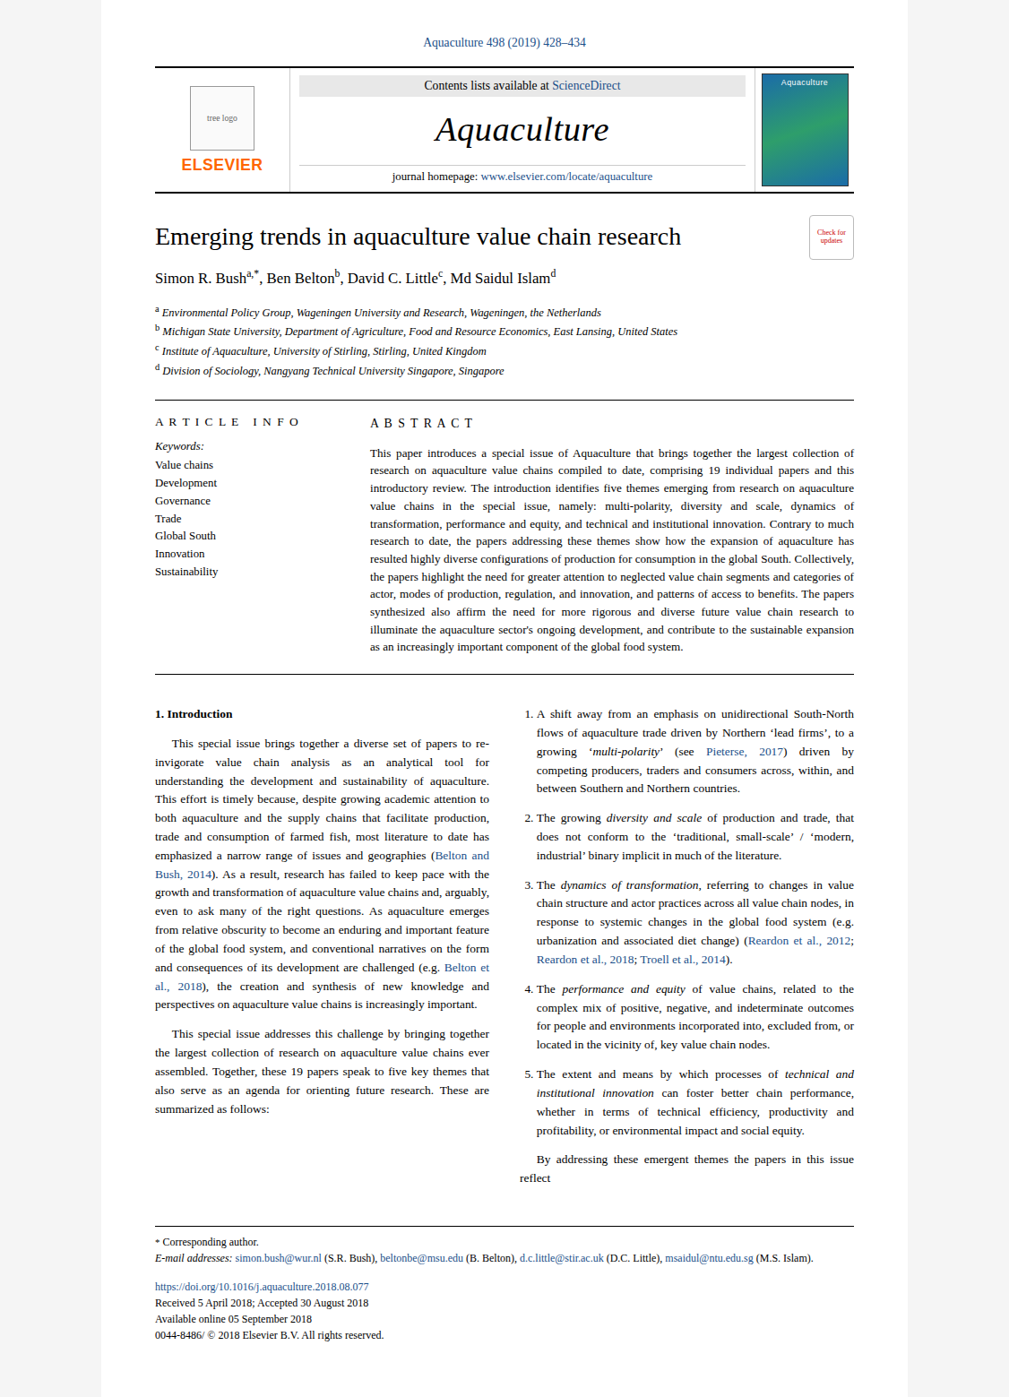Aquaculture 498 (2019) 428–434
tree logo
ELSEVIER
Contents lists available at ScienceDirect
Aquaculture
journal homepage: www.elsevier.com/locate/aquaculture
Aquaculture
Check for updates
Emerging trends in aquaculture value chain research
Simon R. Busha,*, Ben Beltonb, David C. Littlec, Md Saidul Islamd
a Environmental Policy Group, Wageningen University and Research, Wageningen, the Netherlands
b Michigan State University, Department of Agriculture, Food and Resource Economics, East Lansing, United States
c Institute of Aquaculture, University of Stirling, Stirling, United Kingdom
d Division of Sociology, Nangyang Technical University Singapore, Singapore
A R T I C L E I N F O
Keywords:
Value chains
Development
Governance
Trade
Global South
Innovation
Sustainability
A B S T R A C T
This paper introduces a special issue of Aquaculture that brings together the largest collection of research on aquaculture value chains compiled to date, comprising 19 individual papers and this introductory review. The introduction identifies five themes emerging from research on aquaculture value chains in the special issue, namely: multi-polarity, diversity and scale, dynamics of transformation, performance and equity, and technical and institutional innovation. Contrary to much research to date, the papers addressing these themes show how the expansion of aquaculture has resulted highly diverse configurations of production for consumption in the global South. Collectively, the papers highlight the need for greater attention to neglected value chain segments and categories of actor, modes of production, regulation, and innovation, and patterns of access to benefits. The papers synthesized also affirm the need for more rigorous and diverse future value chain research to illuminate the aquaculture sector's ongoing development, and contribute to the sustainable expansion as an increasingly important component of the global food system.
1. Introduction
This special issue brings together a diverse set of papers to re-invigorate value chain analysis as an analytical tool for understanding the development and sustainability of aquaculture. This effort is timely because, despite growing academic attention to both aquaculture and the supply chains that facilitate production, trade and consumption of farmed fish, most literature to date has emphasized a narrow range of issues and geographies (Belton and Bush, 2014). As a result, research has failed to keep pace with the growth and transformation of aquaculture value chains and, arguably, even to ask many of the right questions. As aquaculture emerges from relative obscurity to become an enduring and important feature of the global food system, and conventional narratives on the form and consequences of its development are challenged (e.g. Belton et al., 2018), the creation and synthesis of new knowledge and perspectives on aquaculture value chains is increasingly important.
This special issue addresses this challenge by bringing together the largest collection of research on aquaculture value chains ever assembled. Together, these 19 papers speak to five key themes that also serve as an agenda for orienting future research. These are summarized as follows:
A shift away from an emphasis on unidirectional South-North flows of aquaculture trade driven by Northern ‘lead firms’, to a growing ‘multi-polarity’ (see Pieterse, 2017) driven by competing producers, traders and consumers across, within, and between Southern and Northern countries.
The growing diversity and scale of production and trade, that does not conform to the ‘traditional, small-scale’ / ‘modern, industrial’ binary implicit in much of the literature.
The dynamics of transformation, referring to changes in value chain structure and actor practices across all value chain nodes, in response to systemic changes in the global food system (e.g. urbanization and associated diet change) (Reardon et al., 2012; Reardon et al., 2018; Troell et al., 2014).
The performance and equity of value chains, related to the complex mix of positive, negative, and indeterminate outcomes for people and environments incorporated into, excluded from, or located in the vicinity of, key value chain nodes.
The extent and means by which processes of technical and institutional innovation can foster better chain performance, whether in terms of technical efficiency, productivity and profitability, or environmental impact and social equity.
By addressing these emergent themes the papers in this issue reflect
* Corresponding author.
E-mail addresses: simon.bush@wur.nl (S.R. Bush), beltonbe@msu.edu (B. Belton), d.c.little@stir.ac.uk (D.C. Little), msaidul@ntu.edu.sg (M.S. Islam).
https://doi.org/10.1016/j.aquaculture.2018.08.077
Received 5 April 2018; Accepted 30 August 2018
Available online 05 September 2018
0044-8486/ © 2018 Elsevier B.V. All rights reserved.